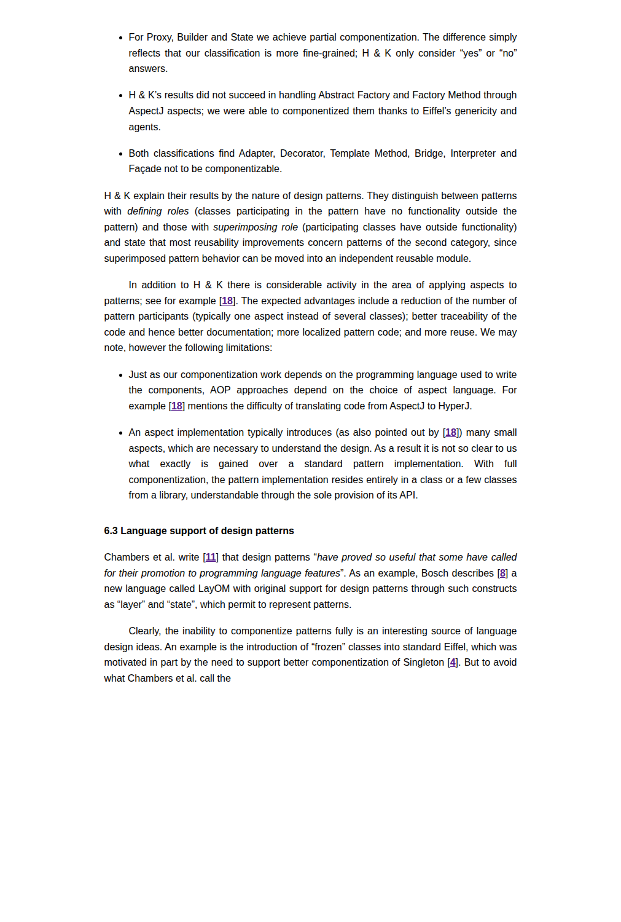For Proxy, Builder and State we achieve partial componentization. The difference simply reflects that our classification is more fine-grained; H & K only consider “yes” or “no” answers.
H & K’s results did not succeed in handling Abstract Factory and Factory Method through AspectJ aspects; we were able to componentized them thanks to Eiffel’s genericity and agents.
Both classifications find Adapter, Decorator, Template Method, Bridge, Interpreter and Façade not to be componentizable.
H & K explain their results by the nature of design patterns. They distinguish between patterns with defining roles (classes participating in the pattern have no functionality outside the pattern) and those with superimposing role (participating classes have outside functionality) and state that most reusability improvements concern patterns of the second category, since superimposed pattern behavior can be moved into an independent reusable module.
In addition to H & K there is considerable activity in the area of applying aspects to patterns; see for example [18]. The expected advantages include a reduction of the number of pattern participants (typically one aspect instead of several classes); better traceability of the code and hence better documentation; more localized pattern code; and more reuse. We may note, however the following limitations:
Just as our componentization work depends on the programming language used to write the components, AOP approaches depend on the choice of aspect language. For example [18] mentions the difficulty of translating code from AspectJ to HyperJ.
An aspect implementation typically introduces (as also pointed out by [18]) many small aspects, which are necessary to understand the design. As a result it is not so clear to us what exactly is gained over a standard pattern implementation. With full componentization, the pattern implementation resides entirely in a class or a few classes from a library, understandable through the sole provision of its API.
6.3 Language support of design patterns
Chambers et al. write [11] that design patterns “have proved so useful that some have called for their promotion to programming language features”. As an example, Bosch describes [8] a new language called LayOM with original support for design patterns through such constructs as “layer” and “state”, which permit to represent patterns.
Clearly, the inability to componentize patterns fully is an interesting source of language design ideas. An example is the introduction of “frozen” classes into standard Eiffel, which was motivated in part by the need to support better componentization of Singleton [4]. But to avoid what Chambers et al. call the